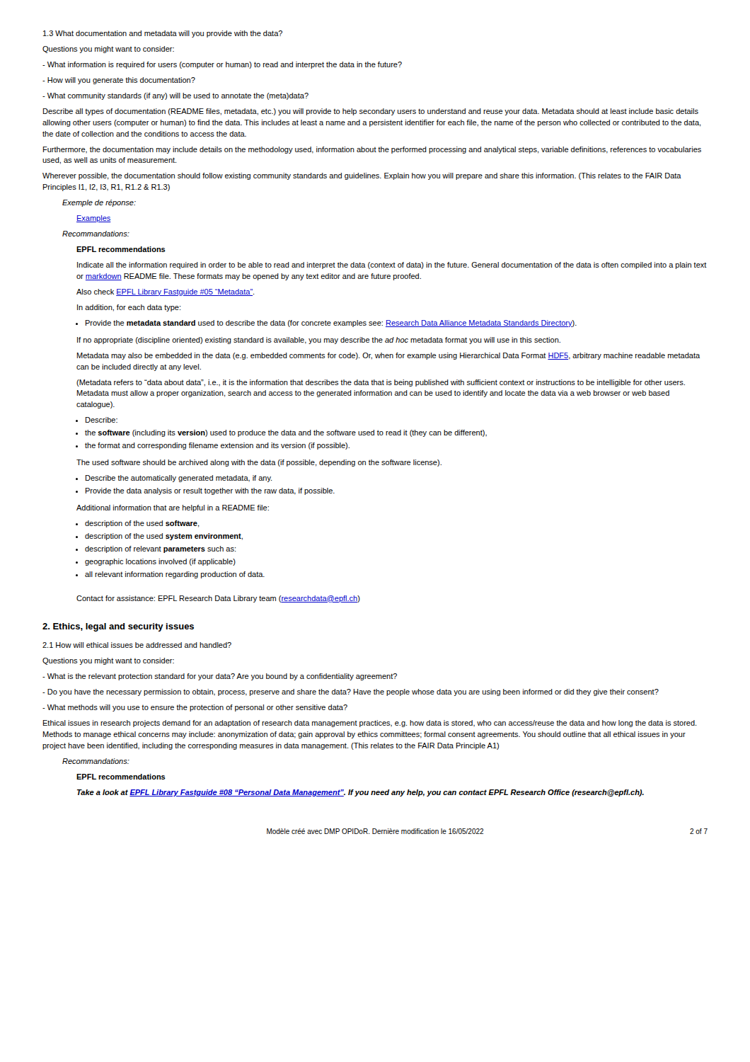1.3 What documentation and metadata will you provide with the data?
Questions you might want to consider:
- What information is required for users (computer or human) to read and interpret the data in the future?
- How will you generate this documentation?
- What community standards (if any) will be used to annotate the (meta)data?
Describe all types of documentation (README files, metadata, etc.) you will provide to help secondary users to understand and reuse your data. Metadata should at least include basic details allowing other users (computer or human) to find the data. This includes at least a name and a persistent identifier for each file, the name of the person who collected or contributed to the data, the date of collection and the conditions to access the data.
Furthermore, the documentation may include details on the methodology used, information about the performed processing and analytical steps, variable definitions, references to vocabularies used, as well as units of measurement.
Wherever possible, the documentation should follow existing community standards and guidelines. Explain how you will prepare and share this information. (This relates to the FAIR Data Principles I1, I2, I3, R1, R1.2 & R1.3)
Exemple de réponse:
Examples
Recommandations:
EPFL recommendations
Indicate all the information required in order to be able to read and interpret the data (context of data) in the future. General documentation of the data is often compiled into a plain text or markdown README file. These formats may be opened by any text editor and are future proofed.
Also check EPFL Library Fastguide #05 “Metadata”.
In addition, for each data type:
Provide the metadata standard used to describe the data (for concrete examples see: Research Data Alliance Metadata Standards Directory).
If no appropriate (discipline oriented) existing standard is available, you may describe the ad hoc metadata format you will use in this section.
Metadata may also be embedded in the data (e.g. embedded comments for code). Or, when for example using Hierarchical Data Format HDF5, arbitrary machine readable metadata can be included directly at any level.
(Metadata refers to “data about data”, i.e., it is the information that describes the data that is being published with sufficient context or instructions to be intelligible for other users. Metadata must allow a proper organization, search and access to the generated information and can be used to identify and locate the data via a web browser or web based catalogue).
Describe:
the software (including its version) used to produce the data and the software used to read it (they can be different),
the format and corresponding filename extension and its version (if possible).
The used software should be archived along with the data (if possible, depending on the software license).
Describe the automatically generated metadata, if any.
Provide the data analysis or result together with the raw data, if possible.
Additional information that are helpful in a README file:
description of the used software,
description of the used system environment,
description of relevant parameters such as:
geographic locations involved (if applicable)
all relevant information regarding production of data.
Contact for assistance: EPFL Research Data Library team (researchdata@epfl.ch)
2. Ethics, legal and security issues
2.1 How will ethical issues be addressed and handled?
Questions you might want to consider:
- What is the relevant protection standard for your data? Are you bound by a confidentiality agreement?
- Do you have the necessary permission to obtain, process, preserve and share the data? Have the people whose data you are using been informed or did they give their consent?
- What methods will you use to ensure the protection of personal or other sensitive data?
Ethical issues in research projects demand for an adaptation of research data management practices, e.g. how data is stored, who can access/reuse the data and how long the data is stored. Methods to manage ethical concerns may include: anonymization of data; gain approval by ethics committees; formal consent agreements. You should outline that all ethical issues in your project have been identified, including the corresponding measures in data management. (This relates to the FAIR Data Principle A1)
Recommandations:
EPFL recommendations
Take a look at EPFL Library Fastguide #08 “Personal Data Management”. If you need any help, you can contact EPFL Research Office (research@epfl.ch).
Modèle créé avec DMP OPIDoR. Dernière modification le 16/05/2022 2 of 7